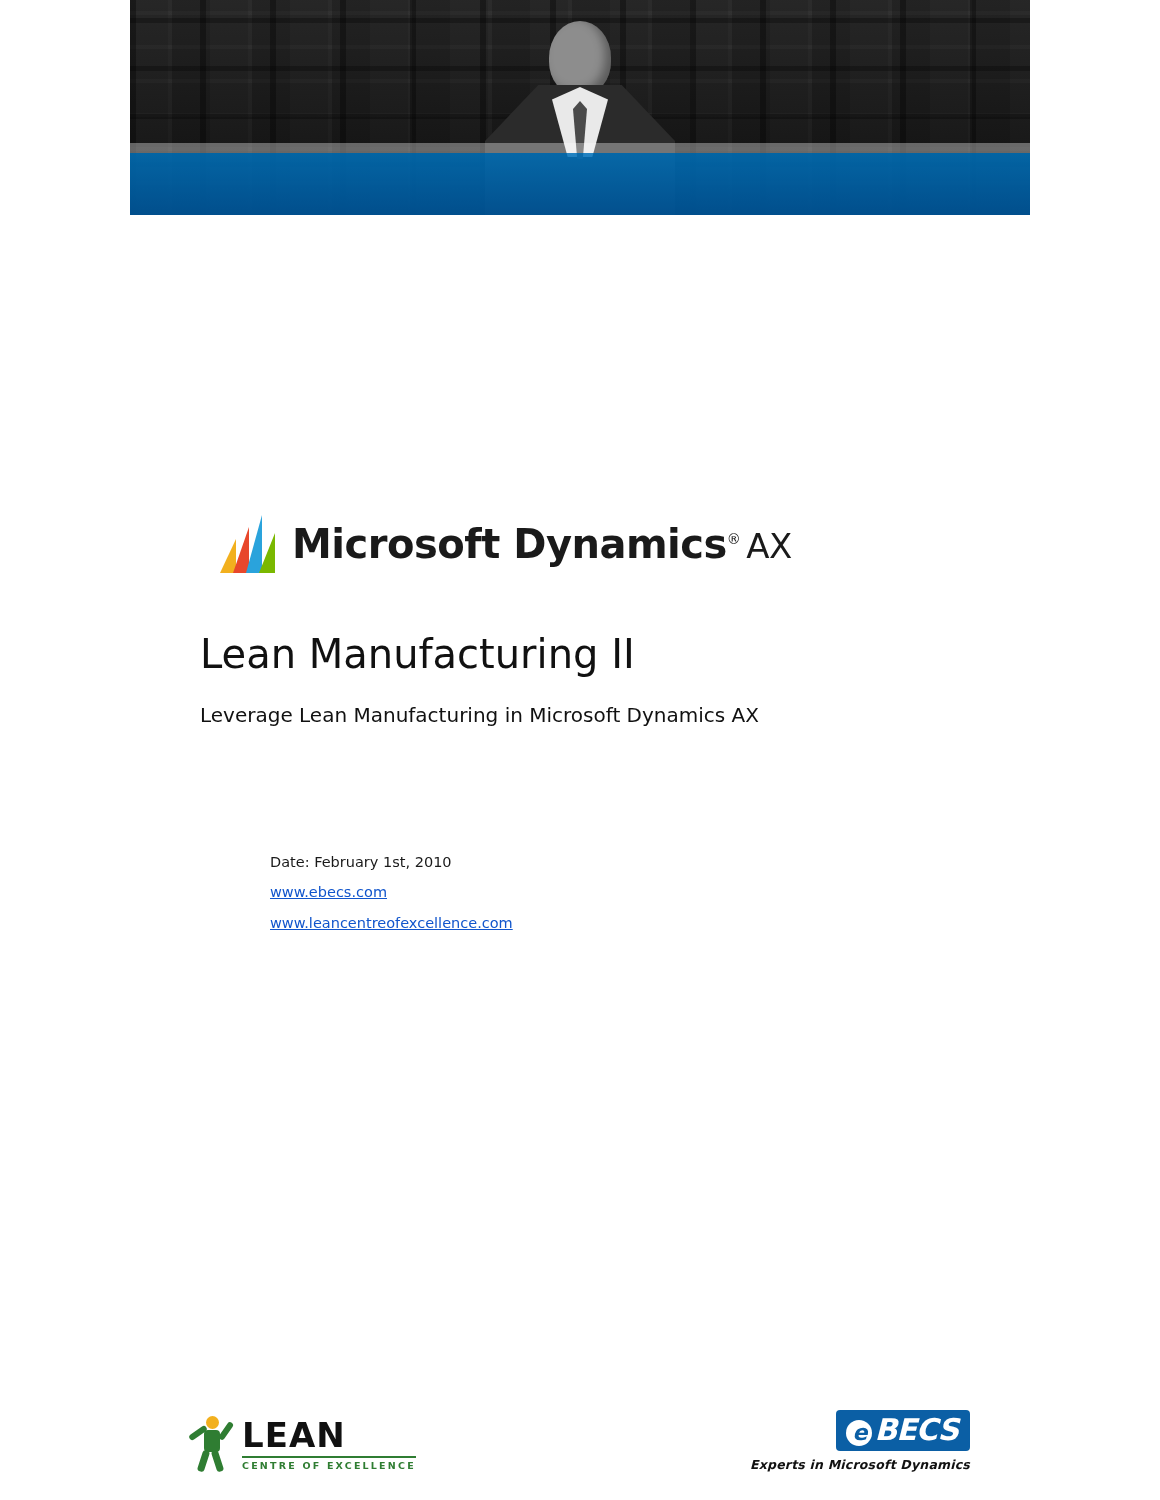Microsoft Dynamics®AX
Lean Manufacturing II
Leverage Lean Manufacturing in Microsoft Dynamics AX
Date: February 1st, 2010
www.ebecs.com
www.leancentreofexcellence.com
LEAN Centre of Excellence
e BECS Experts in Microsoft Dynamics